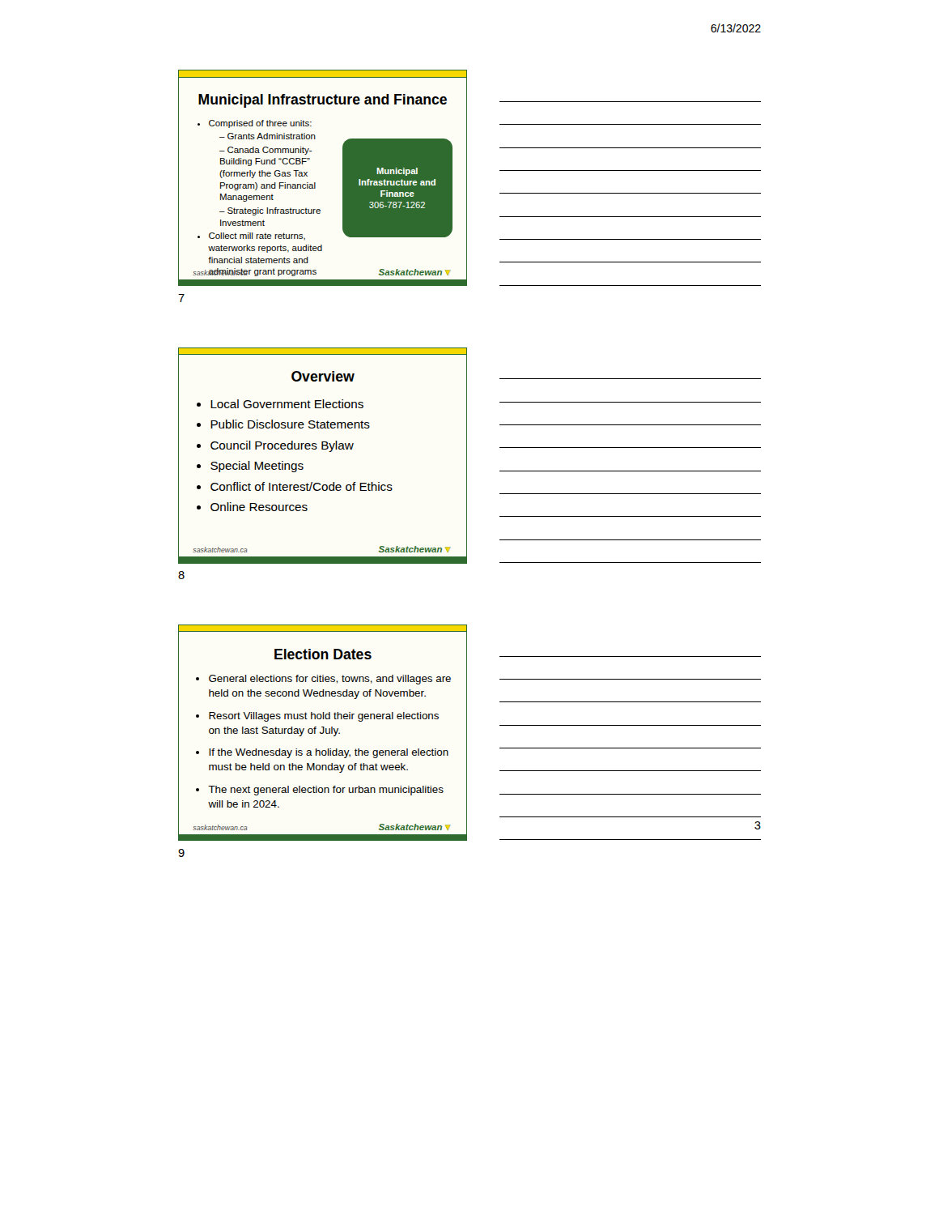6/13/2022
Municipal Infrastructure and Finance
Comprised of three units:
Grants Administration
Canada Community-Building Fund “CCBF” (formerly the Gas Tax Program) and Financial Management
Strategic Infrastructure Investment
Collect mill rate returns, waterworks reports, audited financial statements and administer grant programs such as ICIP and CCBF.
Municipal Infrastructure and Finance
306-787-1262
saskatchewan.ca
Saskatchewan▼
7
Overview
Local Government Elections
Public Disclosure Statements
Council Procedures Bylaw
Special Meetings
Conflict of Interest/Code of Ethics
Online Resources
saskatchewan.ca
Saskatchewan▼
8
Election Dates
General elections for cities, towns, and villages are held on the second Wednesday of November.
Resort Villages must hold their general elections on the last Saturday of July.
If the Wednesday is a holiday, the general election must be held on the Monday of that week.
The next general election for urban municipalities will be in 2024.
saskatchewan.ca
Saskatchewan▼
9
3